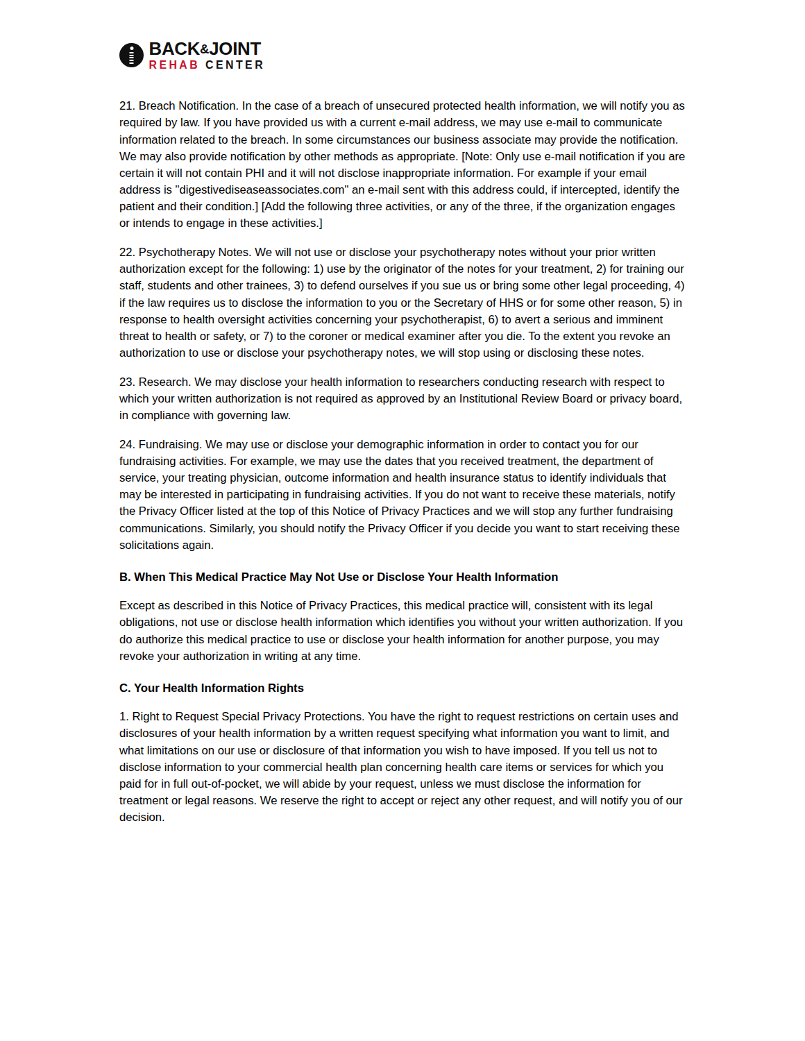BACK&JOINT
REHAB CENTER
21. Breach Notification. In the case of a breach of unsecured protected health information, we will notify you as required by law. If you have provided us with a current e-mail address, we may use e-mail to communicate information related to the breach. In some circumstances our business associate may provide the notification. We may also provide notification by other methods as appropriate. [Note: Only use e-mail notification if you are certain it will not contain PHI and it will not disclose inappropriate information. For example if your email address is "digestivediseaseassociates.com" an e-mail sent with this address could, if intercepted, identify the patient and their condition.] [Add the following three activities, or any of the three, if the organization engages or intends to engage in these activities.]
22. Psychotherapy Notes. We will not use or disclose your psychotherapy notes without your prior written authorization except for the following: 1) use by the originator of the notes for your treatment, 2) for training our staff, students and other trainees, 3) to defend ourselves if you sue us or bring some other legal proceeding, 4) if the law requires us to disclose the information to you or the Secretary of HHS or for some other reason, 5) in response to health oversight activities concerning your psychotherapist, 6) to avert a serious and imminent threat to health or safety, or 7) to the coroner or medical examiner after you die. To the extent you revoke an authorization to use or disclose your psychotherapy notes, we will stop using or disclosing these notes.
23. Research. We may disclose your health information to researchers conducting research with respect to which your written authorization is not required as approved by an Institutional Review Board or privacy board, in compliance with governing law.
24. Fundraising. We may use or disclose your demographic information in order to contact you for our fundraising activities. For example, we may use the dates that you received treatment, the department of service, your treating physician, outcome information and health insurance status to identify individuals that may be interested in participating in fundraising activities. If you do not want to receive these materials, notify the Privacy Officer listed at the top of this Notice of Privacy Practices and we will stop any further fundraising communications. Similarly, you should notify the Privacy Officer if you decide you want to start receiving these solicitations again.
B. When This Medical Practice May Not Use or Disclose Your Health Information
Except as described in this Notice of Privacy Practices, this medical practice will, consistent with its legal obligations, not use or disclose health information which identifies you without your written authorization. If you do authorize this medical practice to use or disclose your health information for another purpose, you may revoke your authorization in writing at any time.
C. Your Health Information Rights
1. Right to Request Special Privacy Protections. You have the right to request restrictions on certain uses and disclosures of your health information by a written request specifying what information you want to limit, and what limitations on our use or disclosure of that information you wish to have imposed. If you tell us not to disclose information to your commercial health plan concerning health care items or services for which you paid for in full out-of-pocket, we will abide by your request, unless we must disclose the information for treatment or legal reasons. We reserve the right to accept or reject any other request, and will notify you of our decision.